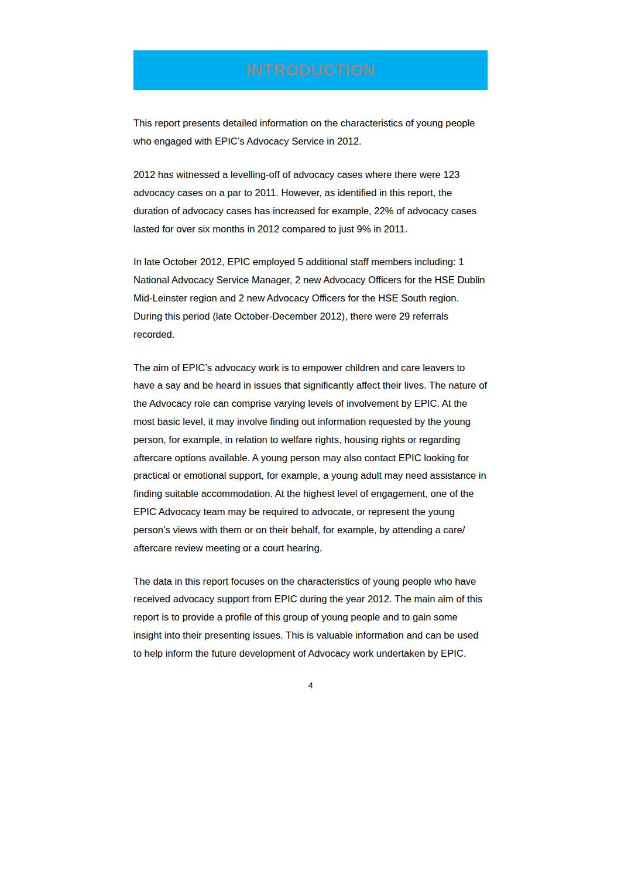INTRODUCTION
This report presents detailed information on the characteristics of young people who engaged with EPIC’s Advocacy Service in 2012.
2012 has witnessed a levelling-off of advocacy cases where there were 123 advocacy cases on a par to 2011. However, as identified in this report, the duration of advocacy cases has increased for example, 22% of advocacy cases lasted for over six months in 2012 compared to just 9% in 2011.
In late October 2012, EPIC employed 5 additional staff members including: 1 National Advocacy Service Manager, 2 new Advocacy Officers for the HSE Dublin Mid-Leinster region and 2 new Advocacy Officers for the HSE South region. During this period (late October-December 2012), there were 29 referrals recorded.
The aim of EPIC’s advocacy work is to empower children and care leavers to have a say and be heard in issues that significantly affect their lives. The nature of the Advocacy role can comprise varying levels of involvement by EPIC. At the most basic level, it may involve finding out information requested by the young person, for example, in relation to welfare rights, housing rights or regarding aftercare options available. A young person may also contact EPIC looking for practical or emotional support, for example, a young adult may need assistance in finding suitable accommodation. At the highest level of engagement, one of the EPIC Advocacy team may be required to advocate, or represent the young person’s views with them or on their behalf, for example, by attending a care/ aftercare review meeting or a court hearing.
The data in this report focuses on the characteristics of young people who have received advocacy support from EPIC during the year 2012. The main aim of this report is to provide a profile of this group of young people and to gain some insight into their presenting issues. This is valuable information and can be used to help inform the future development of Advocacy work undertaken by EPIC.
4